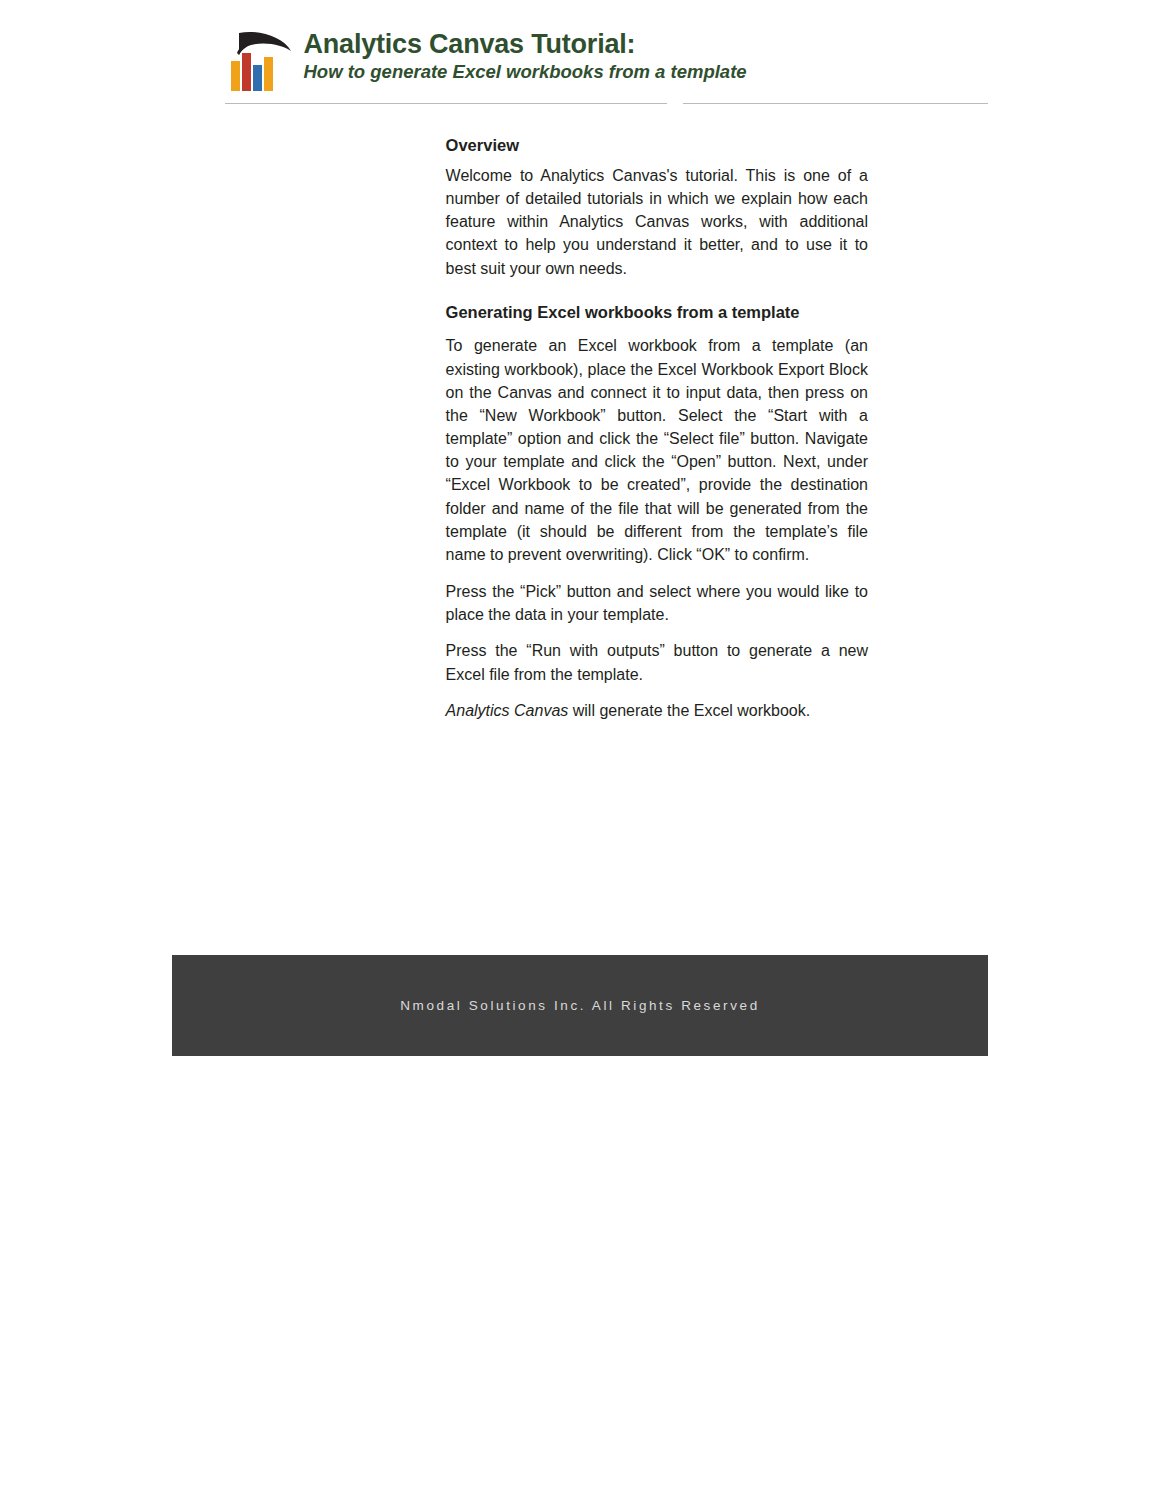Analytics Canvas logo
Analytics Canvas Tutorial:
How to generate Excel workbooks from a template
Overview
Welcome to Analytics Canvas's tutorial. This is one of a number of detailed tutorials in which we explain how each feature within Analytics Canvas works, with additional context to help you understand it better, and to use it to best suit your own needs.
Generating Excel workbooks from a template
To generate an Excel workbook from a template (an existing workbook), place the Excel Workbook Export Block on the Canvas and connect it to input data, then press on the “New Workbook” button. Select the “Start with a template” option and click the “Select file” button. Navigate to your template and click the “Open” button. Next, under “Excel Workbook to be created”, provide the destination folder and name of the file that will be generated from the template (it should be different from the template’s file name to prevent overwriting). Click “OK” to confirm.
Press the “Pick” button and select where you would like to place the data in your template.
Press the “Run with outputs” button to generate a new Excel file from the template.
Analytics Canvas will generate the Excel workbook.
Nmodal Solutions Inc. All Rights Reserved